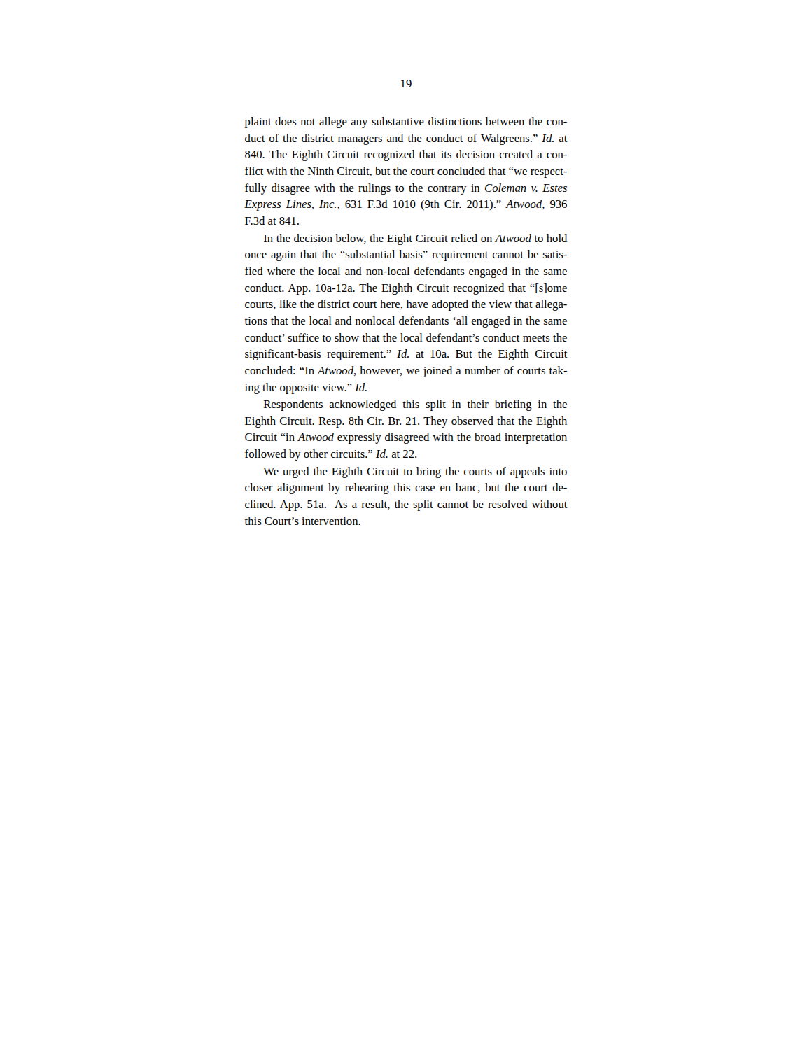19
plaint does not allege any substantive distinctions between the conduct of the district managers and the conduct of Walgreens.” Id. at 840. The Eighth Circuit recognized that its decision created a conflict with the Ninth Circuit, but the court concluded that “we respectfully disagree with the rulings to the contrary in Coleman v. Estes Express Lines, Inc., 631 F.3d 1010 (9th Cir. 2011).” Atwood, 936 F.3d at 841.
In the decision below, the Eight Circuit relied on Atwood to hold once again that the “substantial basis” requirement cannot be satisfied where the local and non-local defendants engaged in the same conduct. App. 10a-12a. The Eighth Circuit recognized that “[s]ome courts, like the district court here, have adopted the view that allegations that the local and nonlocal defendants ‘all engaged in the same conduct’ suffice to show that the local defendant’s conduct meets the significant-basis requirement.” Id. at 10a. But the Eighth Circuit concluded: “In Atwood, however, we joined a number of courts taking the opposite view.” Id.
Respondents acknowledged this split in their briefing in the Eighth Circuit. Resp. 8th Cir. Br. 21. They observed that the Eighth Circuit “in Atwood expressly disagreed with the broad interpretation followed by other circuits.” Id. at 22.
We urged the Eighth Circuit to bring the courts of appeals into closer alignment by rehearing this case en banc, but the court declined. App. 51a. As a result, the split cannot be resolved without this Court’s intervention.